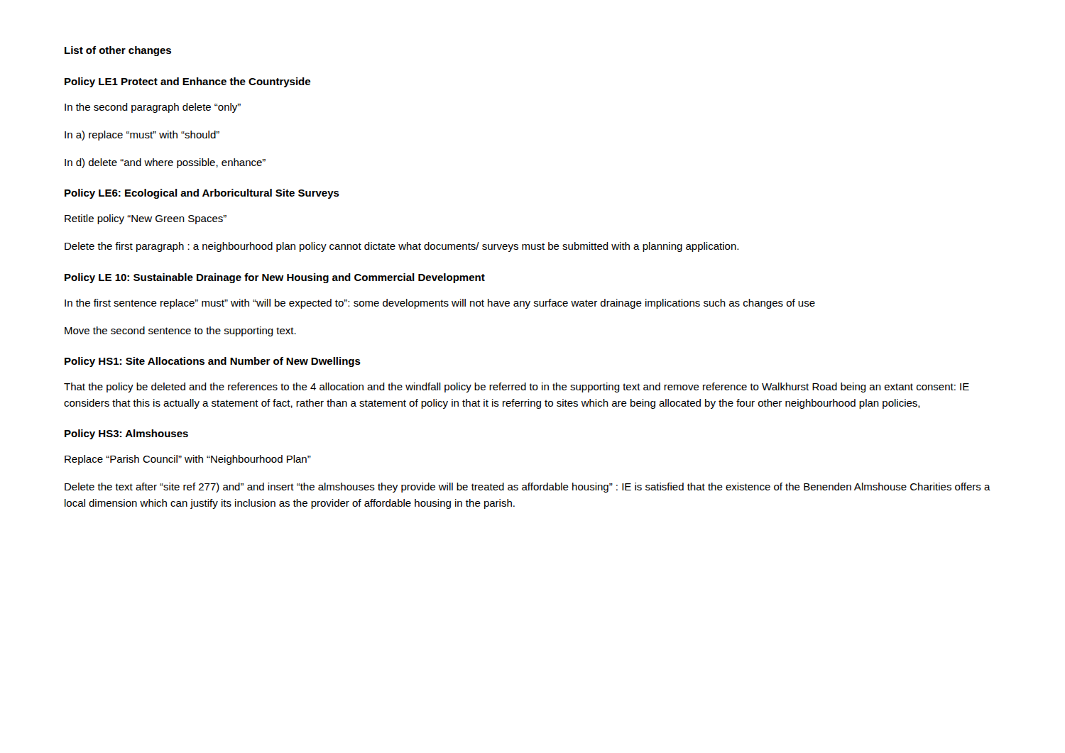List of other changes
Policy LE1 Protect and Enhance the Countryside
In the second paragraph delete “only”
In a) replace “must” with “should”
In d) delete “and where possible, enhance”
Policy LE6: Ecological and Arboricultural Site Surveys
Retitle policy “New Green Spaces”
Delete the first paragraph : a neighbourhood plan policy cannot dictate what documents/ surveys must be submitted with a planning application.
Policy LE 10: Sustainable Drainage for New Housing and Commercial Development
In the first sentence replace” must” with “will be expected to”: some developments will not have any surface water drainage implications such as changes of use
Move the second sentence to the supporting text.
Policy HS1: Site Allocations and Number of New Dwellings
That the policy be deleted and the references to the 4 allocation and the windfall policy be referred to in the supporting text and remove reference to Walkhurst Road being an extant consent: IE considers that this is actually a statement of fact, rather than a statement of policy in that it is referring to sites which are being allocated by the four other neighbourhood plan policies,
Policy HS3: Almshouses
Replace “Parish Council” with “Neighbourhood Plan”
Delete the text after “site ref 277) and” and insert “the almshouses they provide will be treated as affordable housing” : IE is satisfied that the existence of the Benenden Almshouse Charities offers a local dimension which can justify its inclusion as the provider of affordable housing in the parish.